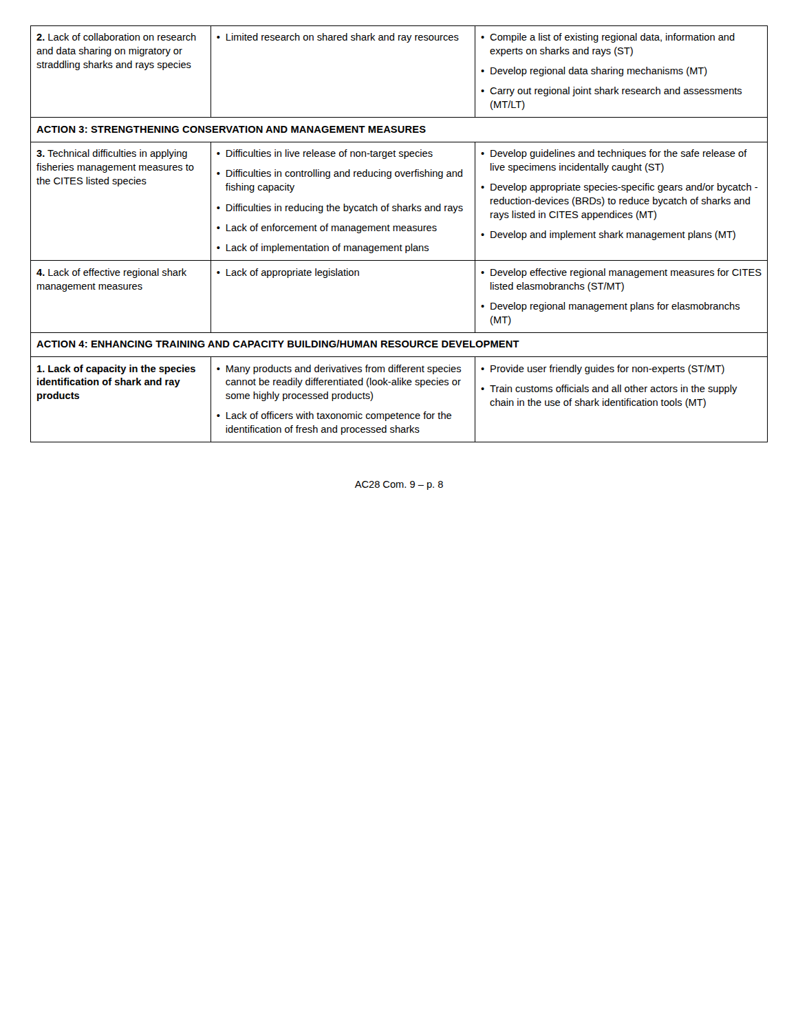| 2. Lack of collaboration on research and data sharing on migratory or straddling sharks and rays species | Limited research on shared shark and ray resources | Compile a list of existing regional data, information and experts on sharks and rays (ST) Develop regional data sharing mechanisms (MT) Carry out regional joint shark research and assessments (MT/LT) |
| Action 3: Strengthening conservation and management measures |
| 3. Technical difficulties in applying fisheries management measures to the CITES listed species | Difficulties in live release of non-target species Difficulties in controlling and reducing overfishing and fishing capacity Difficulties in reducing the bycatch of sharks and rays Lack of enforcement of management measures Lack of implementation of management plans | Develop guidelines and techniques for the safe release of live specimens incidentally caught (ST) Develop appropriate species-specific gears and/or bycatch -reduction-devices (BRDs) to reduce bycatch of sharks and rays listed in CITES appendices (MT) Develop and implement shark management plans (MT) |
| 4. Lack of effective regional shark management measures | Lack of appropriate legislation | Develop effective regional management measures for CITES listed elasmobranchs (ST/MT) Develop regional management plans for elasmobranchs (MT) |
| Action 4: Enhancing training and capacity building/human resource development |
| 1. Lack of capacity in the species identification of shark and ray products | Many products and derivatives from different species cannot be readily differentiated (look-alike species or some highly processed products) Lack of officers with taxonomic competence for the identification of fresh and processed sharks | Provide user friendly guides for non-experts (ST/MT) Train customs officials and all other actors in the supply chain in the use of shark identification tools (MT) |
AC28 Com. 9 – p. 8